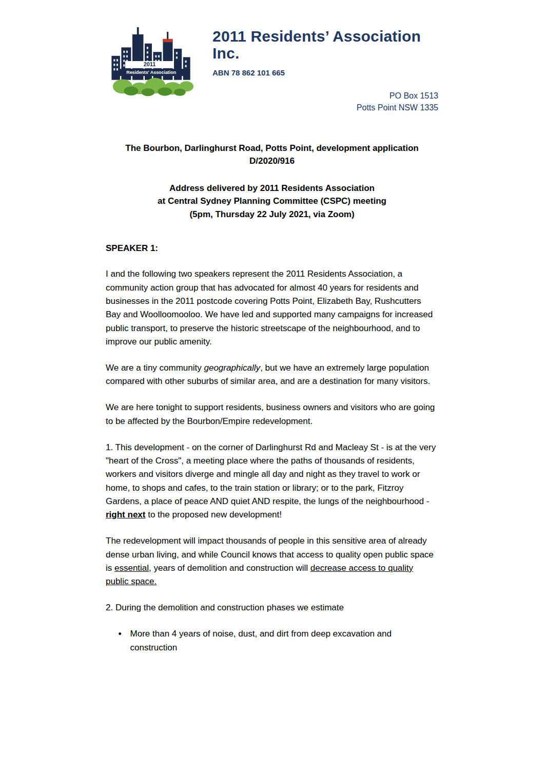2011 Residents' Association logo 2011 Residents' Association
2011 Residents’ Association Inc.
ABN 78 862 101 665
PO Box 1513
Potts Point NSW 1335
The Bourbon, Darlinghurst Road, Potts Point, development application D/2020/916
Address delivered by 2011 Residents Association
at Central Sydney Planning Committee (CSPC) meeting
(5pm, Thursday 22 July 2021, via Zoom)
SPEAKER 1:
I and the following two speakers represent the 2011 Residents Association, a community action group that has advocated for almost 40 years for residents and businesses in the 2011 postcode covering Potts Point, Elizabeth Bay, Rushcutters Bay and Woolloomooloo. We have led and supported many campaigns for increased public transport, to preserve the historic streetscape of the neighbourhood, and to improve our public amenity.
We are a tiny community geographically, but we have an extremely large population compared with other suburbs of similar area, and are a destination for many visitors.
We are here tonight to support residents, business owners and visitors who are going to be affected by the Bourbon/Empire redevelopment.
1. This development - on the corner of Darlinghurst Rd and Macleay St - is at the very "heart of the Cross", a meeting place where the paths of thousands of residents, workers and visitors diverge and mingle all day and night as they travel to work or home, to shops and cafes, to the train station or library; or to the park, Fitzroy Gardens, a place of peace AND quiet AND respite, the lungs of the neighbourhood - right next to the proposed new development!
The redevelopment will impact thousands of people in this sensitive area of already dense urban living, and while Council knows that access to quality open public space is essential, years of demolition and construction will decrease access to quality public space.
2. During the demolition and construction phases we estimate
More than 4 years of noise, dust, and dirt from deep excavation and construction